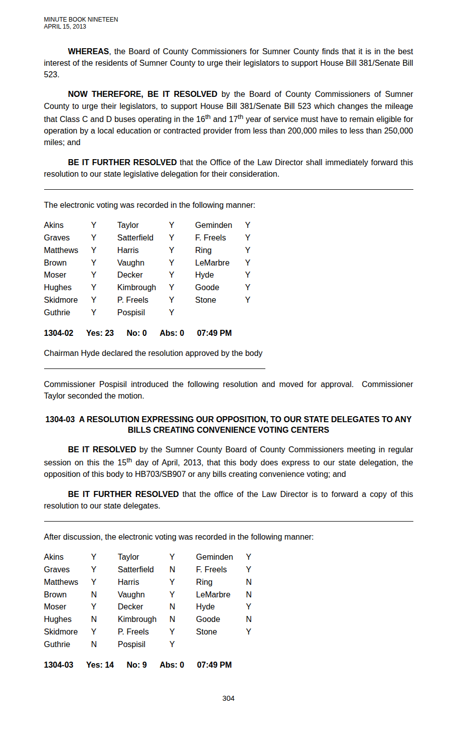MINUTE BOOK NINETEEN
APRIL 15, 2013
WHEREAS, the Board of County Commissioners for Sumner County finds that it is in the best interest of the residents of Sumner County to urge their legislators to support House Bill 381/Senate Bill 523.
NOW THEREFORE, BE IT RESOLVED by the Board of County Commissioners of Sumner County to urge their legislators, to support House Bill 381/Senate Bill 523 which changes the mileage that Class C and D buses operating in the 16th and 17th year of service must have to remain eligible for operation by a local education or contracted provider from less than 200,000 miles to less than 250,000 miles; and
BE IT FURTHER RESOLVED that the Office of the Law Director shall immediately forward this resolution to our state legislative delegation for their consideration.
The electronic voting was recorded in the following manner:
| Akins | Y | Taylor | Y | Geminden | Y |
| Graves | Y | Satterfield | Y | F. Freels | Y |
| Matthews | Y | Harris | Y | Ring | Y |
| Brown | Y | Vaughn | Y | LeMarbre | Y |
| Moser | Y | Decker | Y | Hyde | Y |
| Hughes | Y | Kimbrough | Y | Goode | Y |
| Skidmore | Y | P. Freels | Y | Stone | Y |
| Guthrie | Y | Pospisil | Y | | |
| 1304-02 | Yes: 23 | No: 0 | Abs: 0 | 07:49 PM |
Chairman Hyde declared the resolution approved by the body
Commissioner Pospisil introduced the following resolution and moved for approval. Commissioner Taylor seconded the motion.
1304-03 A RESOLUTION EXPRESSING OUR OPPOSITION, TO OUR STATE DELEGATES TO ANY BILLS CREATING CONVENIENCE VOTING CENTERS
BE IT RESOLVED by the Sumner County Board of County Commissioners meeting in regular session on this the 15th day of April, 2013, that this body does express to our state delegation, the opposition of this body to HB703/SB907 or any bills creating convenience voting; and
BE IT FURTHER RESOLVED that the office of the Law Director is to forward a copy of this resolution to our state delegates.
After discussion, the electronic voting was recorded in the following manner:
| Akins | Y | Taylor | Y | Geminden | Y |
| Graves | Y | Satterfield | N | F. Freels | Y |
| Matthews | Y | Harris | Y | Ring | N |
| Brown | N | Vaughn | Y | LeMarbre | N |
| Moser | Y | Decker | N | Hyde | Y |
| Hughes | N | Kimbrough | N | Goode | N |
| Skidmore | Y | P. Freels | Y | Stone | Y |
| Guthrie | N | Pospisil | Y | | |
| 1304-03 | Yes: 14 | No: 9 | Abs: 0 | 07:49 PM |
304